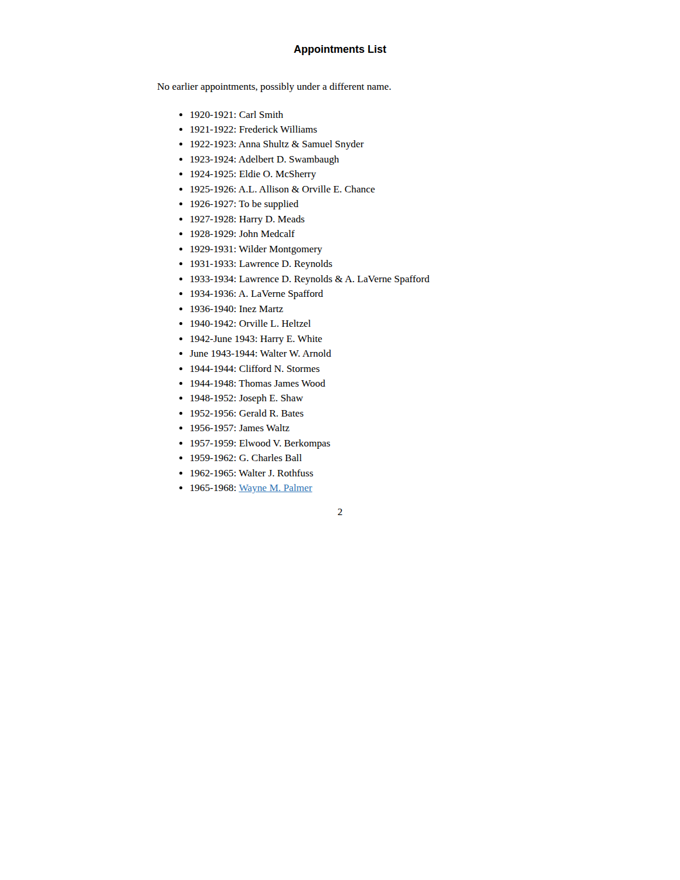Appointments List
No earlier appointments, possibly under a different name.
1920-1921: Carl Smith
1921-1922: Frederick Williams
1922-1923: Anna Shultz & Samuel Snyder
1923-1924: Adelbert D. Swambaugh
1924-1925: Eldie O. McSherry
1925-1926: A.L. Allison & Orville E. Chance
1926-1927: To be supplied
1927-1928: Harry D. Meads
1928-1929: John Medcalf
1929-1931: Wilder Montgomery
1931-1933: Lawrence D. Reynolds
1933-1934: Lawrence D. Reynolds & A. LaVerne Spafford
1934-1936: A. LaVerne Spafford
1936-1940: Inez Martz
1940-1942: Orville L. Heltzel
1942-June 1943: Harry E. White
June 1943-1944: Walter W. Arnold
1944-1944: Clifford N. Stormes
1944-1948: Thomas James Wood
1948-1952: Joseph E. Shaw
1952-1956: Gerald R. Bates
1956-1957: James Waltz
1957-1959: Elwood V. Berkompas
1959-1962: G. Charles Ball
1962-1965: Walter J. Rothfuss
1965-1968: Wayne M. Palmer
2